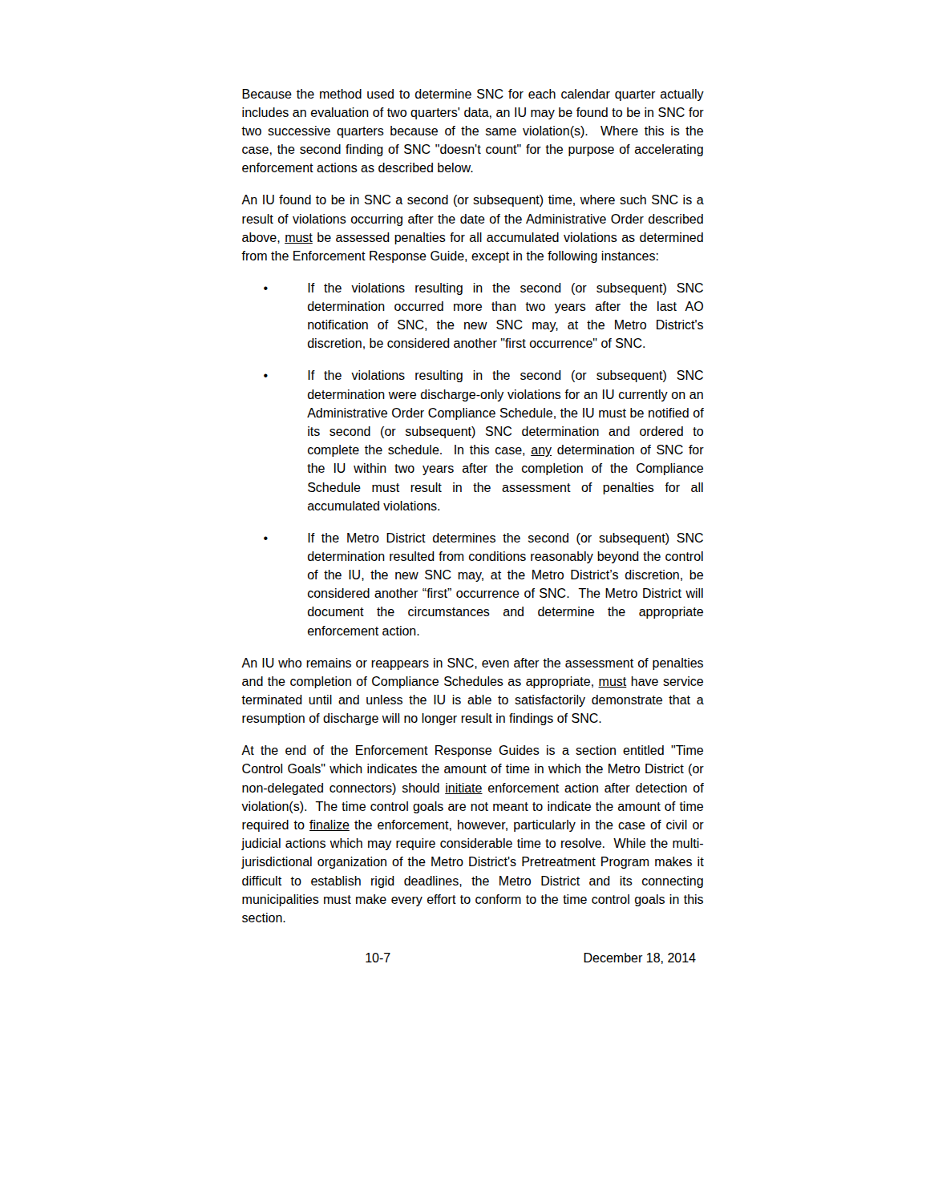Because the method used to determine SNC for each calendar quarter actually includes an evaluation of two quarters' data, an IU may be found to be in SNC for two successive quarters because of the same violation(s). Where this is the case, the second finding of SNC "doesn't count" for the purpose of accelerating enforcement actions as described below.
An IU found to be in SNC a second (or subsequent) time, where such SNC is a result of violations occurring after the date of the Administrative Order described above, must be assessed penalties for all accumulated violations as determined from the Enforcement Response Guide, except in the following instances:
If the violations resulting in the second (or subsequent) SNC determination occurred more than two years after the last AO notification of SNC, the new SNC may, at the Metro District's discretion, be considered another "first occurrence" of SNC.
If the violations resulting in the second (or subsequent) SNC determination were discharge-only violations for an IU currently on an Administrative Order Compliance Schedule, the IU must be notified of its second (or subsequent) SNC determination and ordered to complete the schedule. In this case, any determination of SNC for the IU within two years after the completion of the Compliance Schedule must result in the assessment of penalties for all accumulated violations.
If the Metro District determines the second (or subsequent) SNC determination resulted from conditions reasonably beyond the control of the IU, the new SNC may, at the Metro District’s discretion, be considered another “first” occurrence of SNC. The Metro District will document the circumstances and determine the appropriate enforcement action.
An IU who remains or reappears in SNC, even after the assessment of penalties and the completion of Compliance Schedules as appropriate, must have service terminated until and unless the IU is able to satisfactorily demonstrate that a resumption of discharge will no longer result in findings of SNC.
At the end of the Enforcement Response Guides is a section entitled "Time Control Goals" which indicates the amount of time in which the Metro District (or non-delegated connectors) should initiate enforcement action after detection of violation(s). The time control goals are not meant to indicate the amount of time required to finalize the enforcement, however, particularly in the case of civil or judicial actions which may require considerable time to resolve. While the multi-jurisdictional organization of the Metro District's Pretreatment Program makes it difficult to establish rigid deadlines, the Metro District and its connecting municipalities must make every effort to conform to the time control goals in this section.
10-7 December 18, 2014